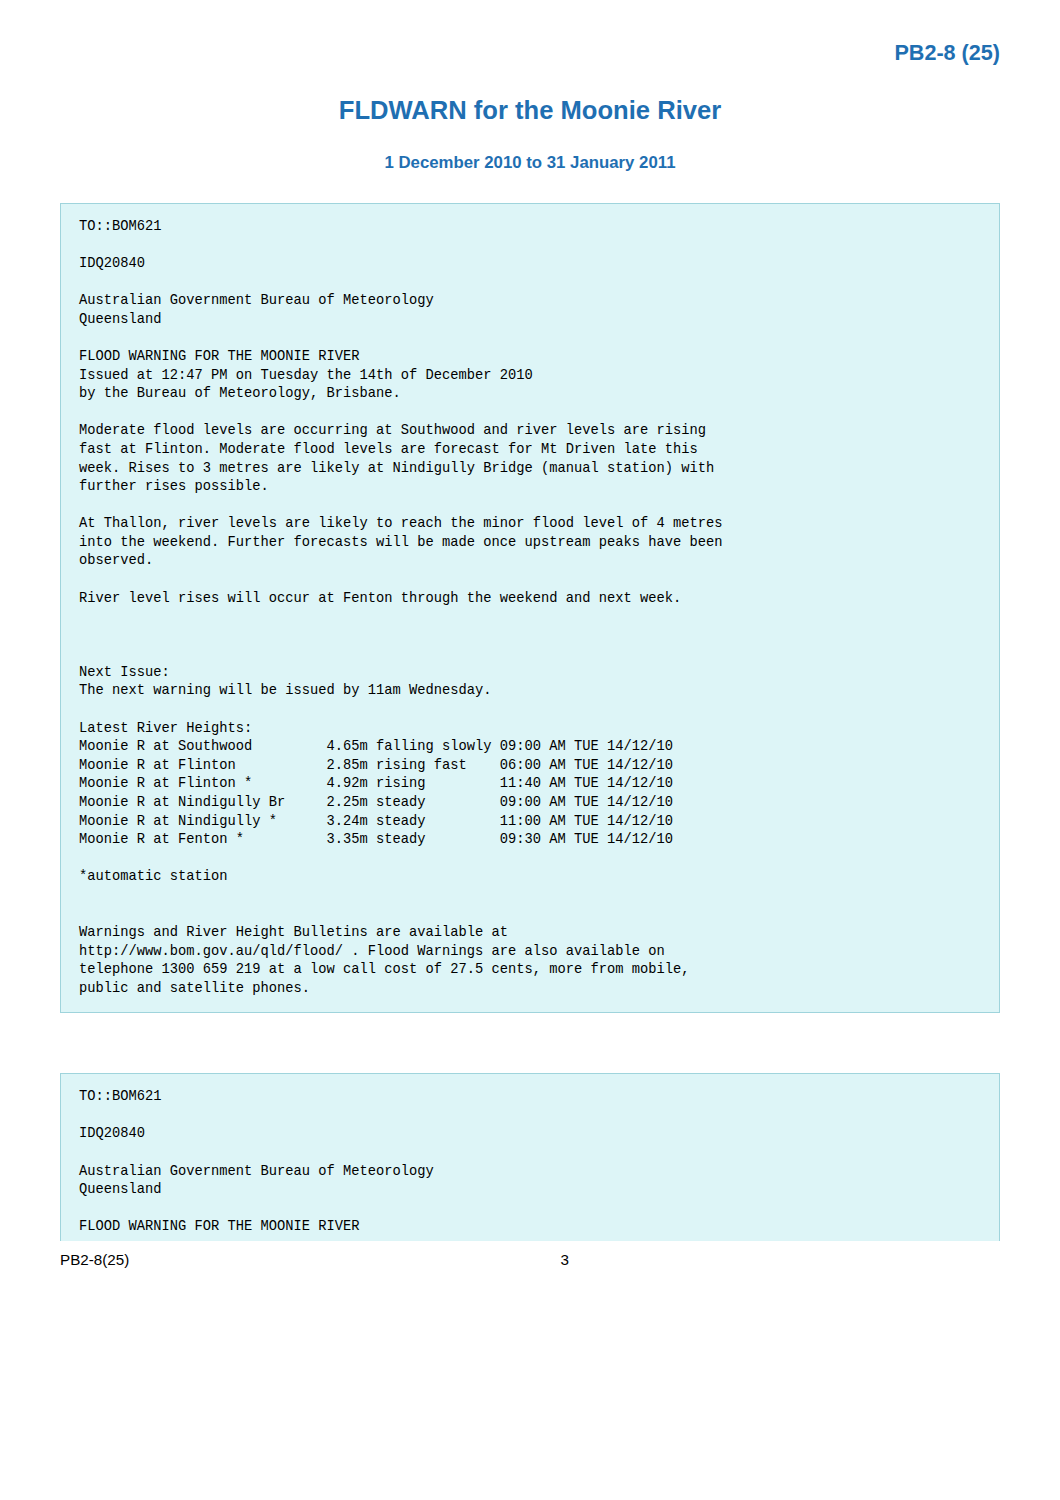PB2-8 (25)
FLDWARN for the Moonie River
1 December 2010 to 31 January 2011
TO::BOM621

IDQ20840

Australian Government Bureau of Meteorology
Queensland

FLOOD WARNING FOR THE MOONIE RIVER
Issued at 12:47 PM on Tuesday the 14th of December 2010
by the Bureau of Meteorology, Brisbane.

Moderate flood levels are occurring at Southwood and river levels are rising
fast at Flinton. Moderate flood levels are forecast for Mt Driven late this
week. Rises to 3 metres are likely at Nindigully Bridge (manual station) with
further rises possible.

At Thallon, river levels are likely to reach the minor flood level of 4 metres
into the weekend. Further forecasts will be made once upstream peaks have been
observed.

River level rises will occur at Fenton through the weekend and next week.



Next Issue:
The next warning will be issued by 11am Wednesday.

Latest River Heights:
Moonie R at Southwood         4.65m falling slowly 09:00 AM TUE 14/12/10
Moonie R at Flinton           2.85m rising fast    06:00 AM TUE 14/12/10
Moonie R at Flinton *         4.92m rising         11:40 AM TUE 14/12/10
Moonie R at Nindigully Br     2.25m steady         09:00 AM TUE 14/12/10
Moonie R at Nindigully *      3.24m steady         11:00 AM TUE 14/12/10
Moonie R at Fenton *          3.35m steady         09:30 AM TUE 14/12/10

*automatic station


Warnings and River Height Bulletins are available at
http://www.bom.gov.au/qld/flood/ . Flood Warnings are also available on
telephone 1300 659 219 at a low call cost of 27.5 cents, more from mobile,
public and satellite phones.
TO::BOM621

IDQ20840

Australian Government Bureau of Meteorology
Queensland

FLOOD WARNING FOR THE MOONIE RIVER
PB2-8(25)
3